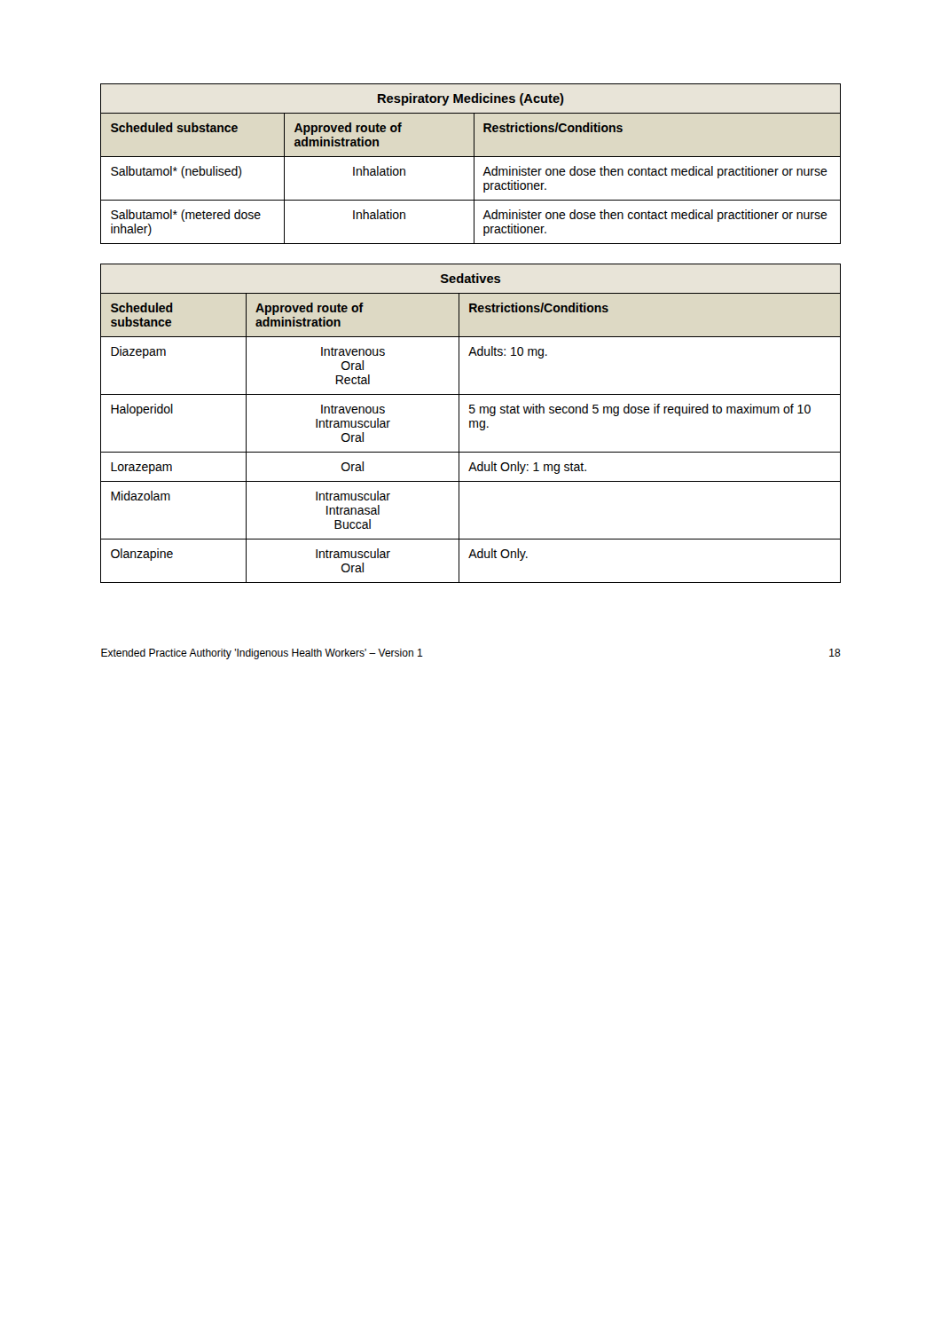Respiratory Medicines (Acute)
| Scheduled substance | Approved route of administration | Restrictions/Conditions |
| --- | --- | --- |
| Salbutamol* (nebulised) | Inhalation | Administer one dose then contact medical practitioner or nurse practitioner. |
| Salbutamol* (metered dose inhaler) | Inhalation | Administer one dose then contact medical practitioner or nurse practitioner. |
Sedatives
| Scheduled substance | Approved route of administration | Restrictions/Conditions |
| --- | --- | --- |
| Diazepam | Intravenous Oral Rectal | Adults: 10 mg. |
| Haloperidol | Intravenous Intramuscular Oral | 5 mg stat with second 5 mg dose if required to maximum of 10 mg. |
| Lorazepam | Oral | Adult Only: 1 mg stat. |
| Midazolam | Intramuscular Intranasal Buccal | |
| Olanzapine | Intramuscular Oral | Adult Only. |
Extended Practice Authority 'Indigenous Health Workers' – Version 1 18